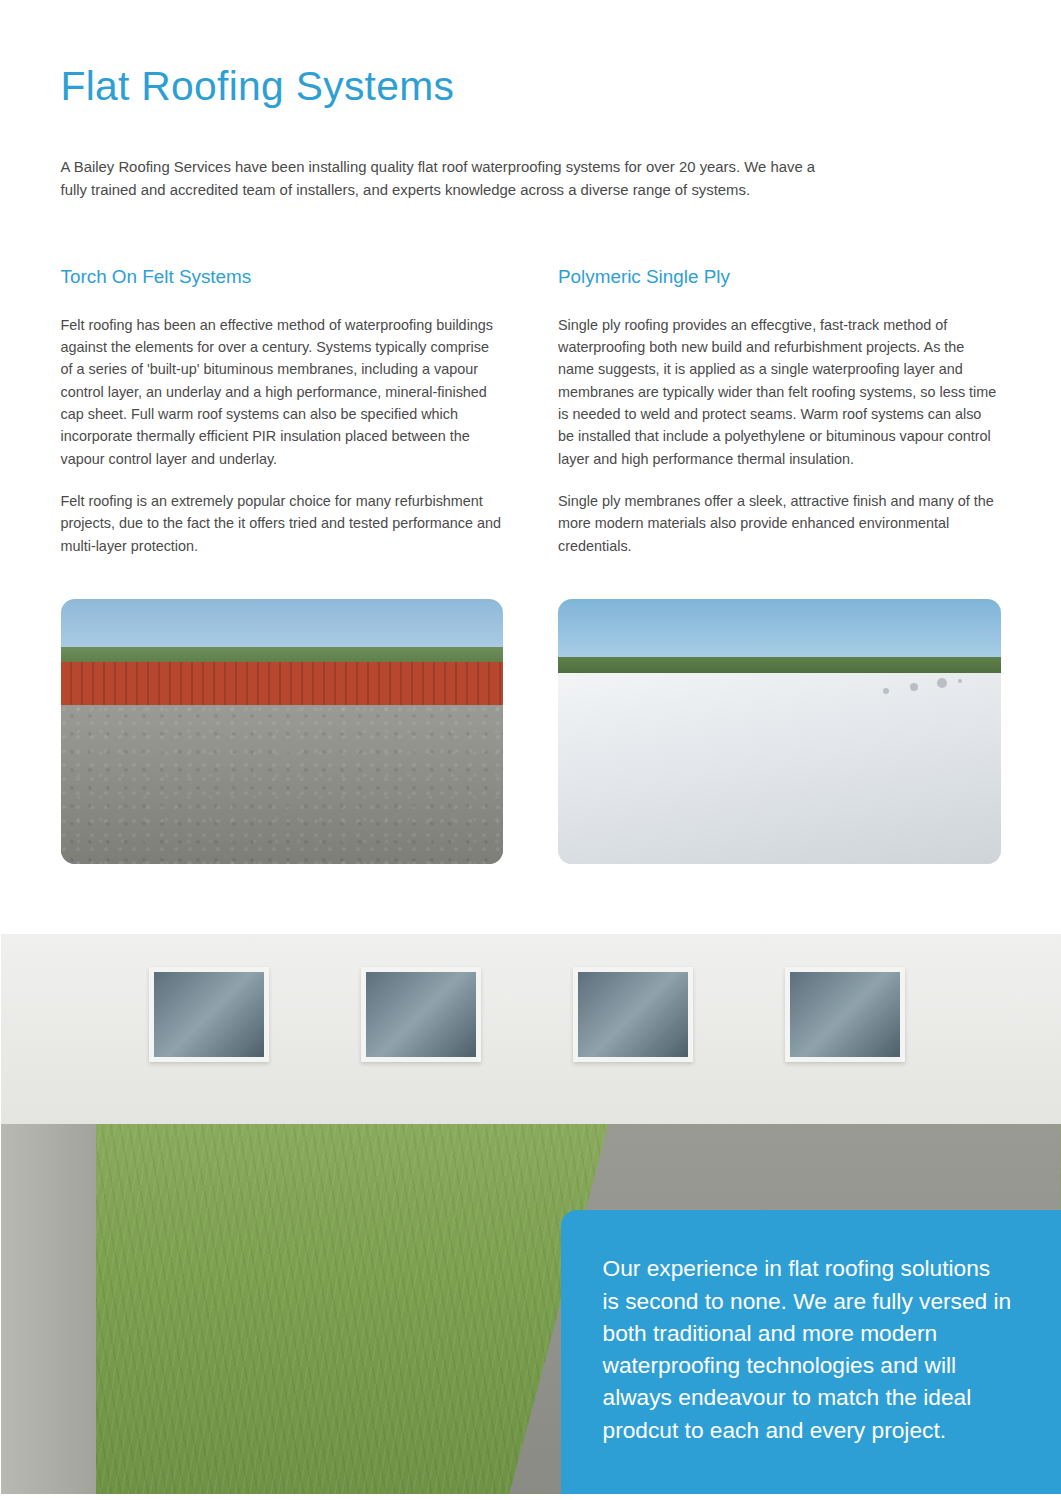Flat Roofing Systems
A Bailey Roofing Services have been installing quality flat roof waterproofing systems for over 20 years. We have a fully trained and accredited team of installers, and experts knowledge across a diverse range of systems.
Torch On Felt Systems
Felt roofing has been an effective method of waterproofing buildings against the elements for over a century. Systems typically comprise of a series of 'built-up' bituminous membranes, including a vapour control layer, an underlay and a high performance, mineral-finished cap sheet. Full warm roof systems can also be specified which incorporate thermally efficient PIR insulation placed between the vapour control layer and underlay.
Felt roofing is an extremely popular choice for many refurbishment projects, due to the fact the it offers tried and tested performance and multi-layer protection.
Polymeric Single Ply
Single ply roofing provides an effecgtive, fast-track method of waterproofing both new build and refurbishment projects. As the name suggests, it is applied as a single waterproofing layer and membranes are typically wider than felt roofing systems, so less time is needed to weld and protect seams. Warm roof systems can also be installed that include a polyethylene or bituminous vapour control layer and high performance thermal insulation.
Single ply membranes offer a sleek, attractive finish and many of the more modern materials also provide enhanced environmental credentials.
Our experience in flat roofing solutions is second to none. We are fully versed in both traditional and more modern waterproofing technologies and will always endeavour to match the ideal prodcut to each and every project.